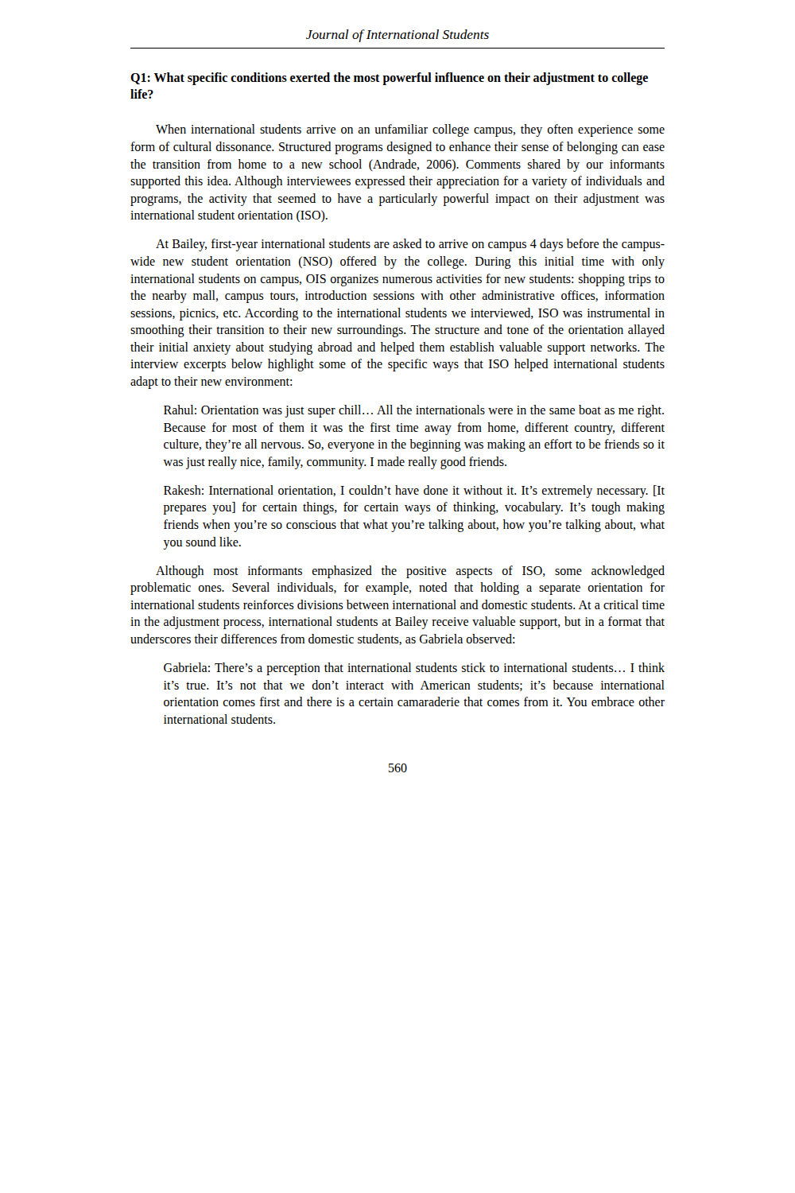Journal of International Students
Q1: What specific conditions exerted the most powerful influence on their adjustment to college life?
When international students arrive on an unfamiliar college campus, they often experience some form of cultural dissonance. Structured programs designed to enhance their sense of belonging can ease the transition from home to a new school (Andrade, 2006). Comments shared by our informants supported this idea. Although interviewees expressed their appreciation for a variety of individuals and programs, the activity that seemed to have a particularly powerful impact on their adjustment was international student orientation (ISO).
At Bailey, first-year international students are asked to arrive on campus 4 days before the campus-wide new student orientation (NSO) offered by the college. During this initial time with only international students on campus, OIS organizes numerous activities for new students: shopping trips to the nearby mall, campus tours, introduction sessions with other administrative offices, information sessions, picnics, etc. According to the international students we interviewed, ISO was instrumental in smoothing their transition to their new surroundings. The structure and tone of the orientation allayed their initial anxiety about studying abroad and helped them establish valuable support networks. The interview excerpts below highlight some of the specific ways that ISO helped international students adapt to their new environment:
Rahul: Orientation was just super chill… All the internationals were in the same boat as me right. Because for most of them it was the first time away from home, different country, different culture, they’re all nervous. So, everyone in the beginning was making an effort to be friends so it was just really nice, family, community. I made really good friends.
Rakesh: International orientation, I couldn’t have done it without it. It’s extremely necessary. [It prepares you] for certain things, for certain ways of thinking, vocabulary. It’s tough making friends when you’re so conscious that what you’re talking about, how you’re talking about, what you sound like.
Although most informants emphasized the positive aspects of ISO, some acknowledged problematic ones. Several individuals, for example, noted that holding a separate orientation for international students reinforces divisions between international and domestic students. At a critical time in the adjustment process, international students at Bailey receive valuable support, but in a format that underscores their differences from domestic students, as Gabriela observed:
Gabriela: There’s a perception that international students stick to international students… I think it’s true. It’s not that we don’t interact with American students; it’s because international orientation comes first and there is a certain camaraderie that comes from it. You embrace other international students.
560